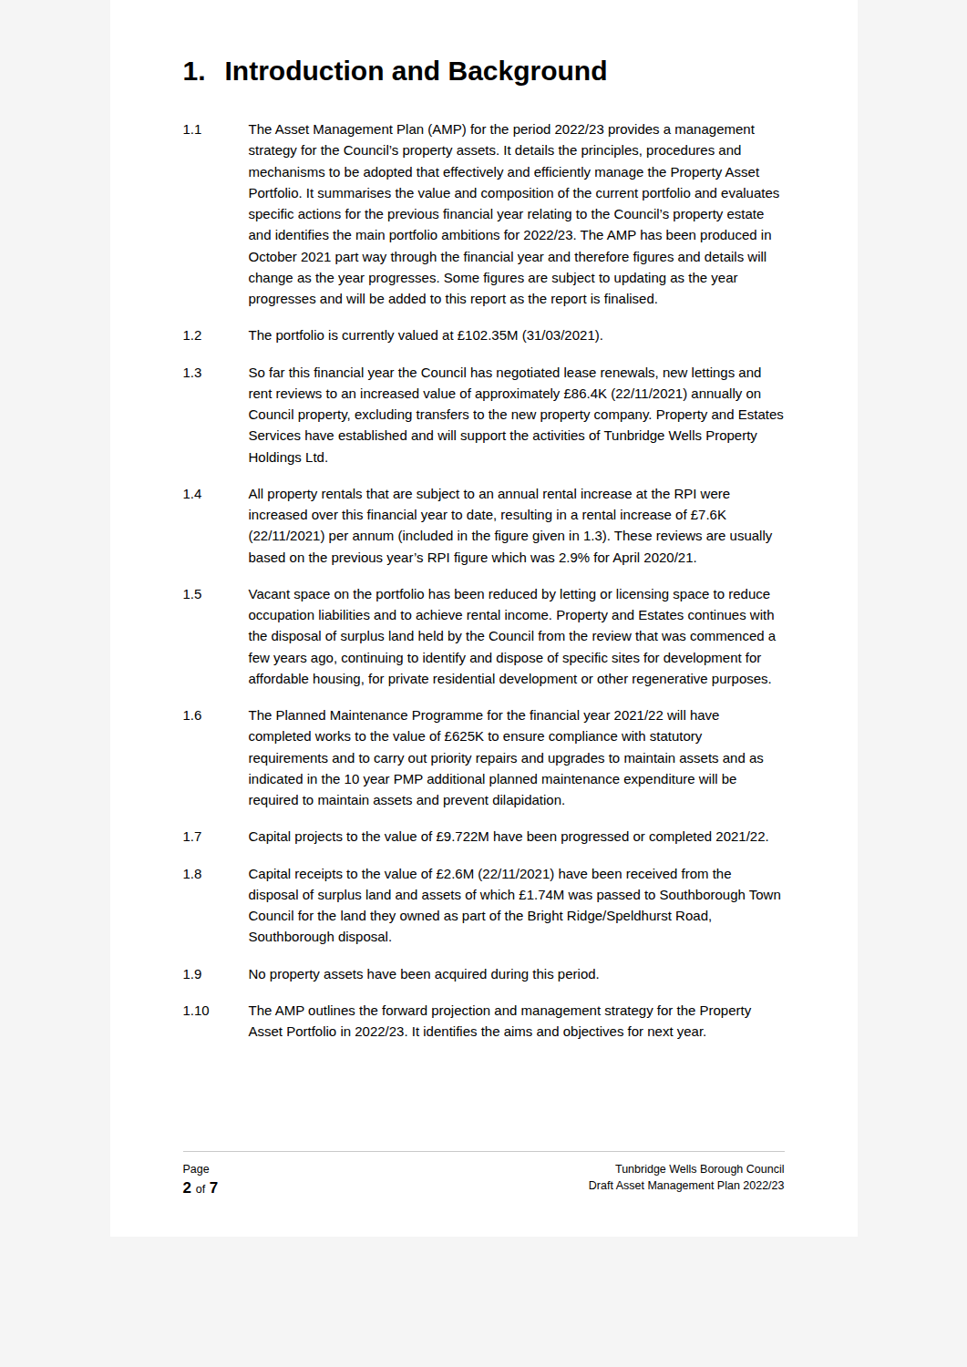1. Introduction and Background
1.1 The Asset Management Plan (AMP) for the period 2022/23 provides a management strategy for the Council’s property assets. It details the principles, procedures and mechanisms to be adopted that effectively and efficiently manage the Property Asset Portfolio. It summarises the value and composition of the current portfolio and evaluates specific actions for the previous financial year relating to the Council’s property estate and identifies the main portfolio ambitions for 2022/23. The AMP has been produced in October 2021 part way through the financial year and therefore figures and details will change as the year progresses. Some figures are subject to updating as the year progresses and will be added to this report as the report is finalised.
1.2 The portfolio is currently valued at £102.35M (31/03/2021).
1.3 So far this financial year the Council has negotiated lease renewals, new lettings and rent reviews to an increased value of approximately £86.4K (22/11/2021) annually on Council property, excluding transfers to the new property company. Property and Estates Services have established and will support the activities of Tunbridge Wells Property Holdings Ltd.
1.4 All property rentals that are subject to an annual rental increase at the RPI were increased over this financial year to date, resulting in a rental increase of £7.6K (22/11/2021) per annum (included in the figure given in 1.3). These reviews are usually based on the previous year’s RPI figure which was 2.9% for April 2020/21.
1.5 Vacant space on the portfolio has been reduced by letting or licensing space to reduce occupation liabilities and to achieve rental income. Property and Estates continues with the disposal of surplus land held by the Council from the review that was commenced a few years ago, continuing to identify and dispose of specific sites for development for affordable housing, for private residential development or other regenerative purposes.
1.6 The Planned Maintenance Programme for the financial year 2021/22 will have completed works to the value of £625K to ensure compliance with statutory requirements and to carry out priority repairs and upgrades to maintain assets and as indicated in the 10 year PMP additional planned maintenance expenditure will be required to maintain assets and prevent dilapidation.
1.7 Capital projects to the value of £9.722M have been progressed or completed 2021/22.
1.8 Capital receipts to the value of £2.6M (22/11/2021) have been received from the disposal of surplus land and assets of which £1.74M was passed to Southborough Town Council for the land they owned as part of the Bright Ridge/Speldhurst Road, Southborough disposal.
1.9 No property assets have been acquired during this period.
1.10 The AMP outlines the forward projection and management strategy for the Property Asset Portfolio in 2022/23. It identifies the aims and objectives for next year.
Page
2 of 7
Tunbridge Wells Borough Council
Draft Asset Management Plan 2022/23